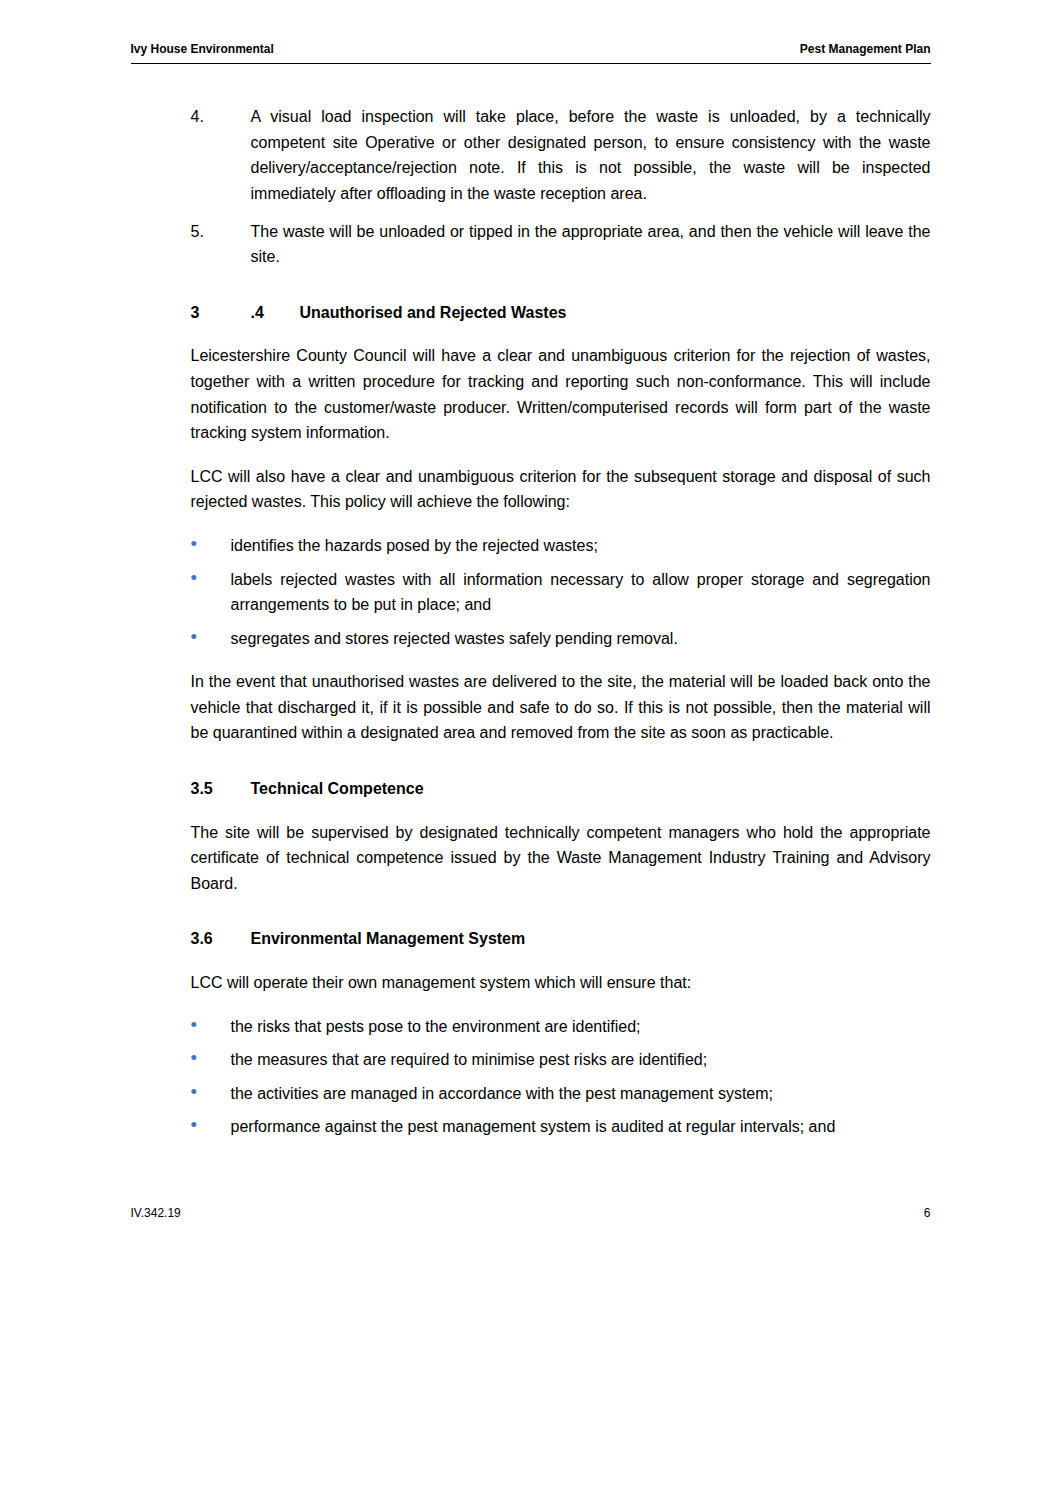Ivy House Environmental Pest Management Plan
4. A visual load inspection will take place, before the waste is unloaded, by a technically competent site Operative or other designated person, to ensure consistency with the waste delivery/acceptance/rejection note. If this is not possible, the waste will be inspected immediately after offloading in the waste reception area.
5. The waste will be unloaded or tipped in the appropriate area, and then the vehicle will leave the site.
3.4 Unauthorised and Rejected Wastes
Leicestershire County Council will have a clear and unambiguous criterion for the rejection of wastes, together with a written procedure for tracking and reporting such non-conformance. This will include notification to the customer/waste producer. Written/computerised records will form part of the waste tracking system information.
LCC will also have a clear and unambiguous criterion for the subsequent storage and disposal of such rejected wastes. This policy will achieve the following:
•identifies the hazards posed by the rejected wastes;
•labels rejected wastes with all information necessary to allow proper storage and segregation arrangements to be put in place; and
•segregates and stores rejected wastes safely pending removal.
In the event that unauthorised wastes are delivered to the site, the material will be loaded back onto the vehicle that discharged it, if it is possible and safe to do so. If this is not possible, then the material will be quarantined within a designated area and removed from the site as soon as practicable.
3.5 Technical Competence
The site will be supervised by designated technically competent managers who hold the appropriate certificate of technical competence issued by the Waste Management Industry Training and Advisory Board.
3.6 Environmental Management System
LCC will operate their own management system which will ensure that:
•the risks that pests pose to the environment are identified;
•the measures that are required to minimise pest risks are identified;
•the activities are managed in accordance with the pest management system;
•performance against the pest management system is audited at regular intervals; and
IV.342.19 6